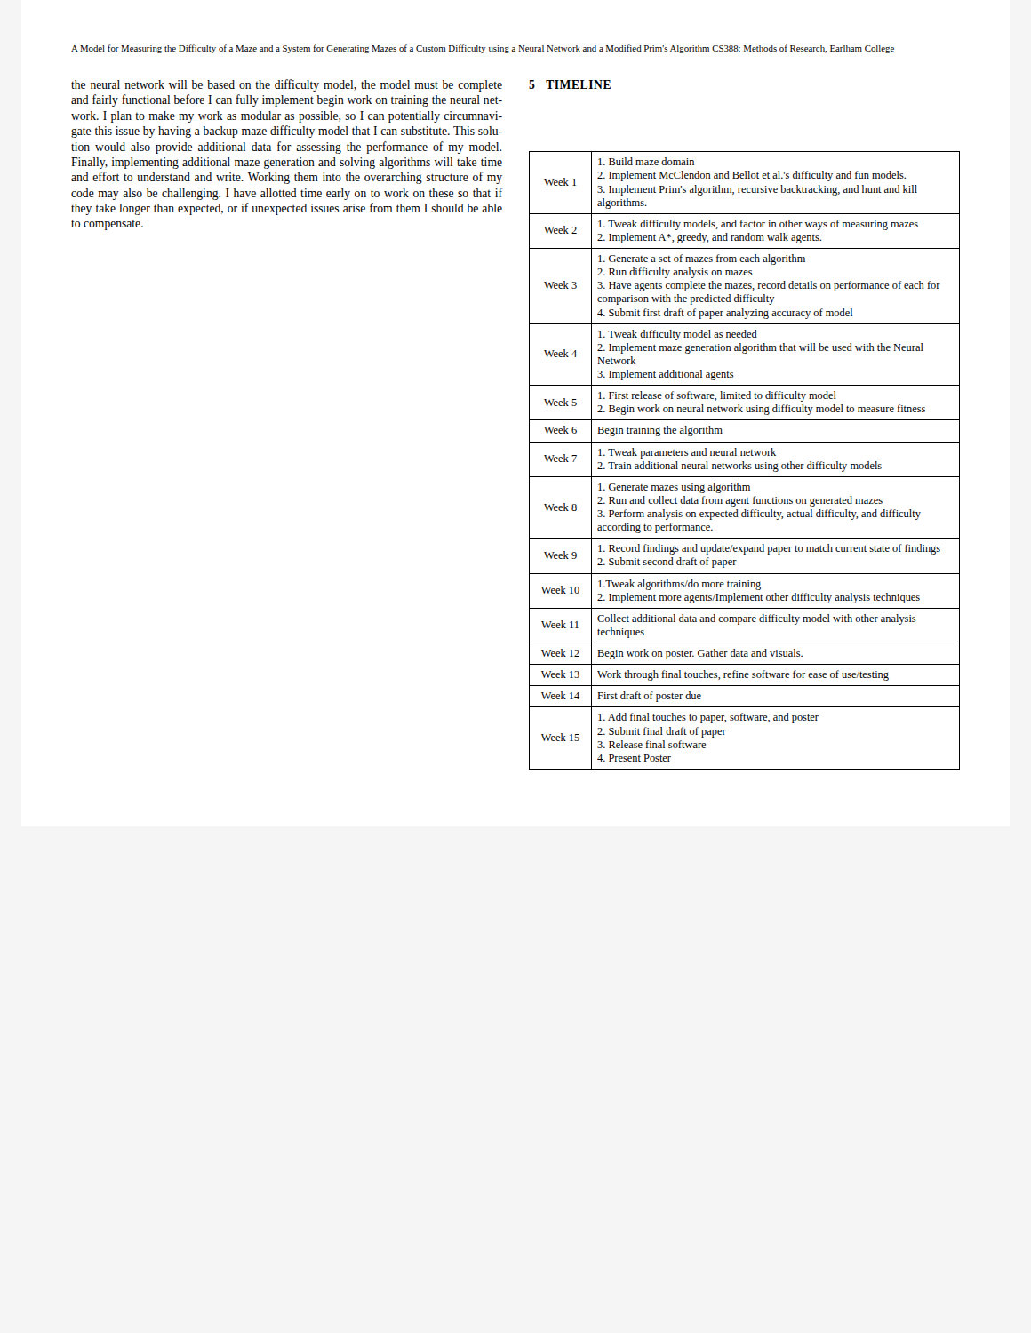A Model for Measuring the Difficulty of a Maze and a System for Generating Mazes of a Custom Difficulty using a Neural Network and a Modified Prim's Algorithm CS388: Methods of Research, Earlham College
the neural network will be based on the difficulty model, the model must be complete and fairly functional before I can fully implement begin work on training the neural network. I plan to make my work as modular as possible, so I can potentially circumnavigate this issue by having a backup maze difficulty model that I can substitute. This solution would also provide additional data for assessing the performance of my model. Finally, implementing additional maze generation and solving algorithms will take time and effort to understand and write. Working them into the overarching structure of my code may also be challenging. I have allotted time early on to work on these so that if they take longer than expected, or if unexpected issues arise from them I should be able to compensate.
5 TIMELINE
| Week 1 | 1. Build maze domain 2. Implement McClendon and Bellot et al.'s difficulty and fun models. 3. Implement Prim's algorithm, recursive backtracking, and hunt and kill algorithms. |
| Week 2 | 1. Tweak difficulty models, and factor in other ways of measuring mazes 2. Implement A*, greedy, and random walk agents. |
| Week 3 | 1. Generate a set of mazes from each algorithm 2. Run difficulty analysis on mazes 3. Have agents complete the mazes, record details on performance of each for comparison with the predicted difficulty 4. Submit first draft of paper analyzing accuracy of model |
| Week 4 | 1. Tweak difficulty model as needed 2. Implement maze generation algorithm that will be used with the Neural Network 3. Implement additional agents |
| Week 5 | 1. First release of software, limited to difficulty model 2. Begin work on neural network using difficulty model to measure fitness |
| Week 6 | Begin training the algorithm |
| Week 7 | 1. Tweak parameters and neural network 2. Train additional neural networks using other difficulty models |
| Week 8 | 1. Generate mazes using algorithm 2. Run and collect data from agent functions on generated mazes 3. Perform analysis on expected difficulty, actual difficulty, and difficulty according to performance. |
| Week 9 | 1. Record findings and update/expand paper to match current state of findings 2. Submit second draft of paper |
| Week 10 | 1.Tweak algorithms/do more training 2. Implement more agents/Implement other difficulty analysis techniques |
| Week 11 | Collect additional data and compare difficulty model with other analysis techniques |
| Week 12 | Begin work on poster. Gather data and visuals. |
| Week 13 | Work through final touches, refine software for ease of use/testing |
| Week 14 | First draft of poster due |
| Week 15 | 1. Add final touches to paper, software, and poster 2. Submit final draft of paper 3. Release final software 4. Present Poster |